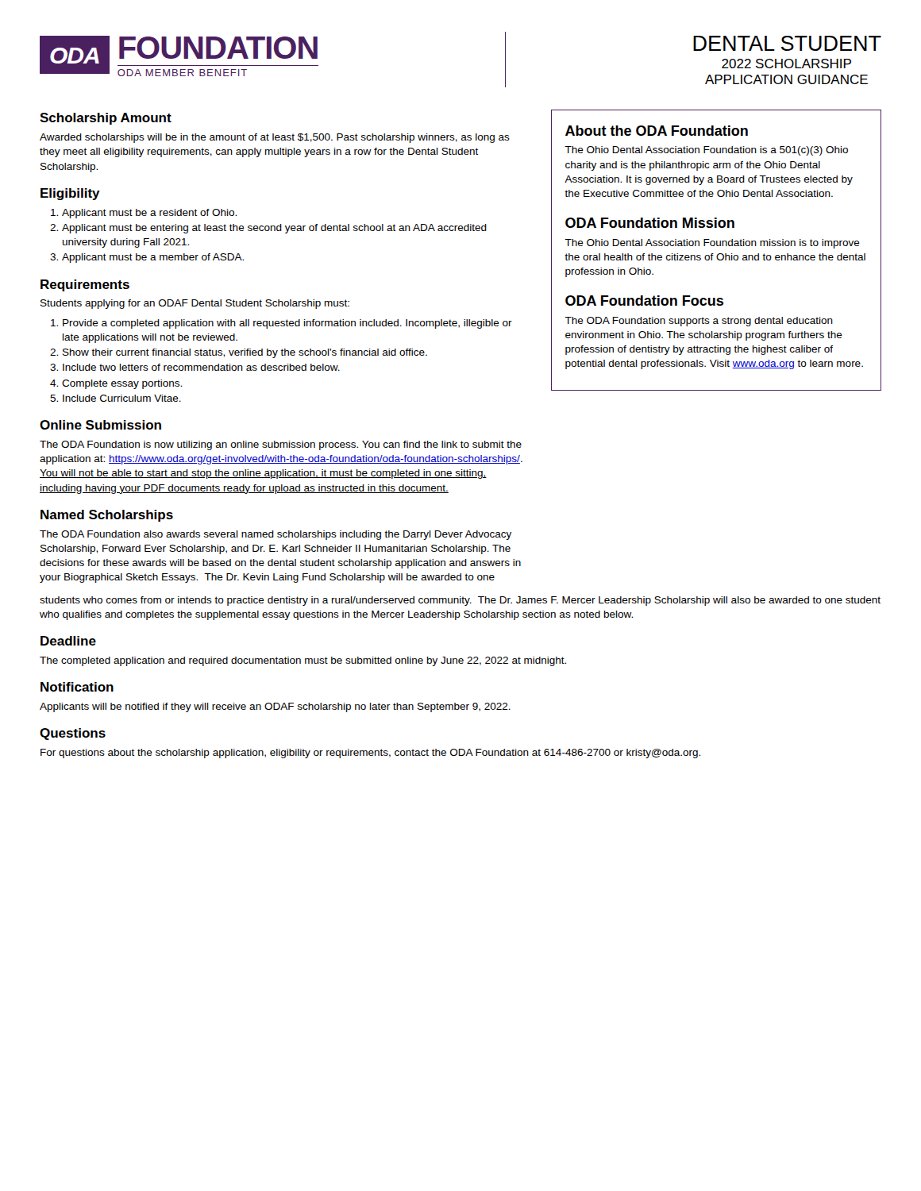ODA
FOUNDATION
ODA MEMBER BENEFIT
DENTAL STUDENT
2022 SCHOLARSHIP
APPLICATION GUIDANCE
Scholarship Amount
Awarded scholarships will be in the amount of at least $1,500. Past scholarship winners, as long as they meet all eligibility requirements, can apply multiple years in a row for the Dental Student Scholarship.
Eligibility
Applicant must be a resident of Ohio.
Applicant must be entering at least the second year of dental school at an ADA accredited university during Fall 2021.
Applicant must be a member of ASDA.
Requirements
Students applying for an ODAF Dental Student Scholarship must:
Provide a completed application with all requested information included. Incomplete, illegible or late applications will not be reviewed.
Show their current financial status, verified by the school's financial aid office.
Include two letters of recommendation as described below.
Complete essay portions.
Include Curriculum Vitae.
Online Submission
The ODA Foundation is now utilizing an online submission process. You can find the link to submit the application at: https://www.oda.org/get-involved/with-the-oda-foundation/oda-foundation-scholarships/. You will not be able to start and stop the online application, it must be completed in one sitting, including having your PDF documents ready for upload as instructed in this document.
Named Scholarships
The ODA Foundation also awards several named scholarships including the Darryl Dever Advocacy Scholarship, Forward Ever Scholarship, and Dr. E. Karl Schneider II Humanitarian Scholarship. The decisions for these awards will be based on the dental student scholarship application and answers in your Biographical Sketch Essays. The Dr. Kevin Laing Fund Scholarship will be awarded to one
About the ODA Foundation
The Ohio Dental Association Foundation is a 501(c)(3) Ohio charity and is the philanthropic arm of the Ohio Dental Association. It is governed by a Board of Trustees elected by the Executive Committee of the Ohio Dental Association.
ODA Foundation Mission
The Ohio Dental Association Foundation mission is to improve the oral health of the citizens of Ohio and to enhance the dental profession in Ohio.
ODA Foundation Focus
The ODA Foundation supports a strong dental education environment in Ohio. The scholarship program furthers the profession of dentistry by attracting the highest caliber of potential dental professionals. Visit www.oda.org to learn more.
students who comes from or intends to practice dentistry in a rural/underserved community. The Dr. James F. Mercer Leadership Scholarship will also be awarded to one student who qualifies and completes the supplemental essay questions in the Mercer Leadership Scholarship section as noted below.
Deadline
The completed application and required documentation must be submitted online by June 22, 2022 at midnight.
Notification
Applicants will be notified if they will receive an ODAF scholarship no later than September 9, 2022.
Questions
For questions about the scholarship application, eligibility or requirements, contact the ODA Foundation at 614-486-2700 or kristy@oda.org.